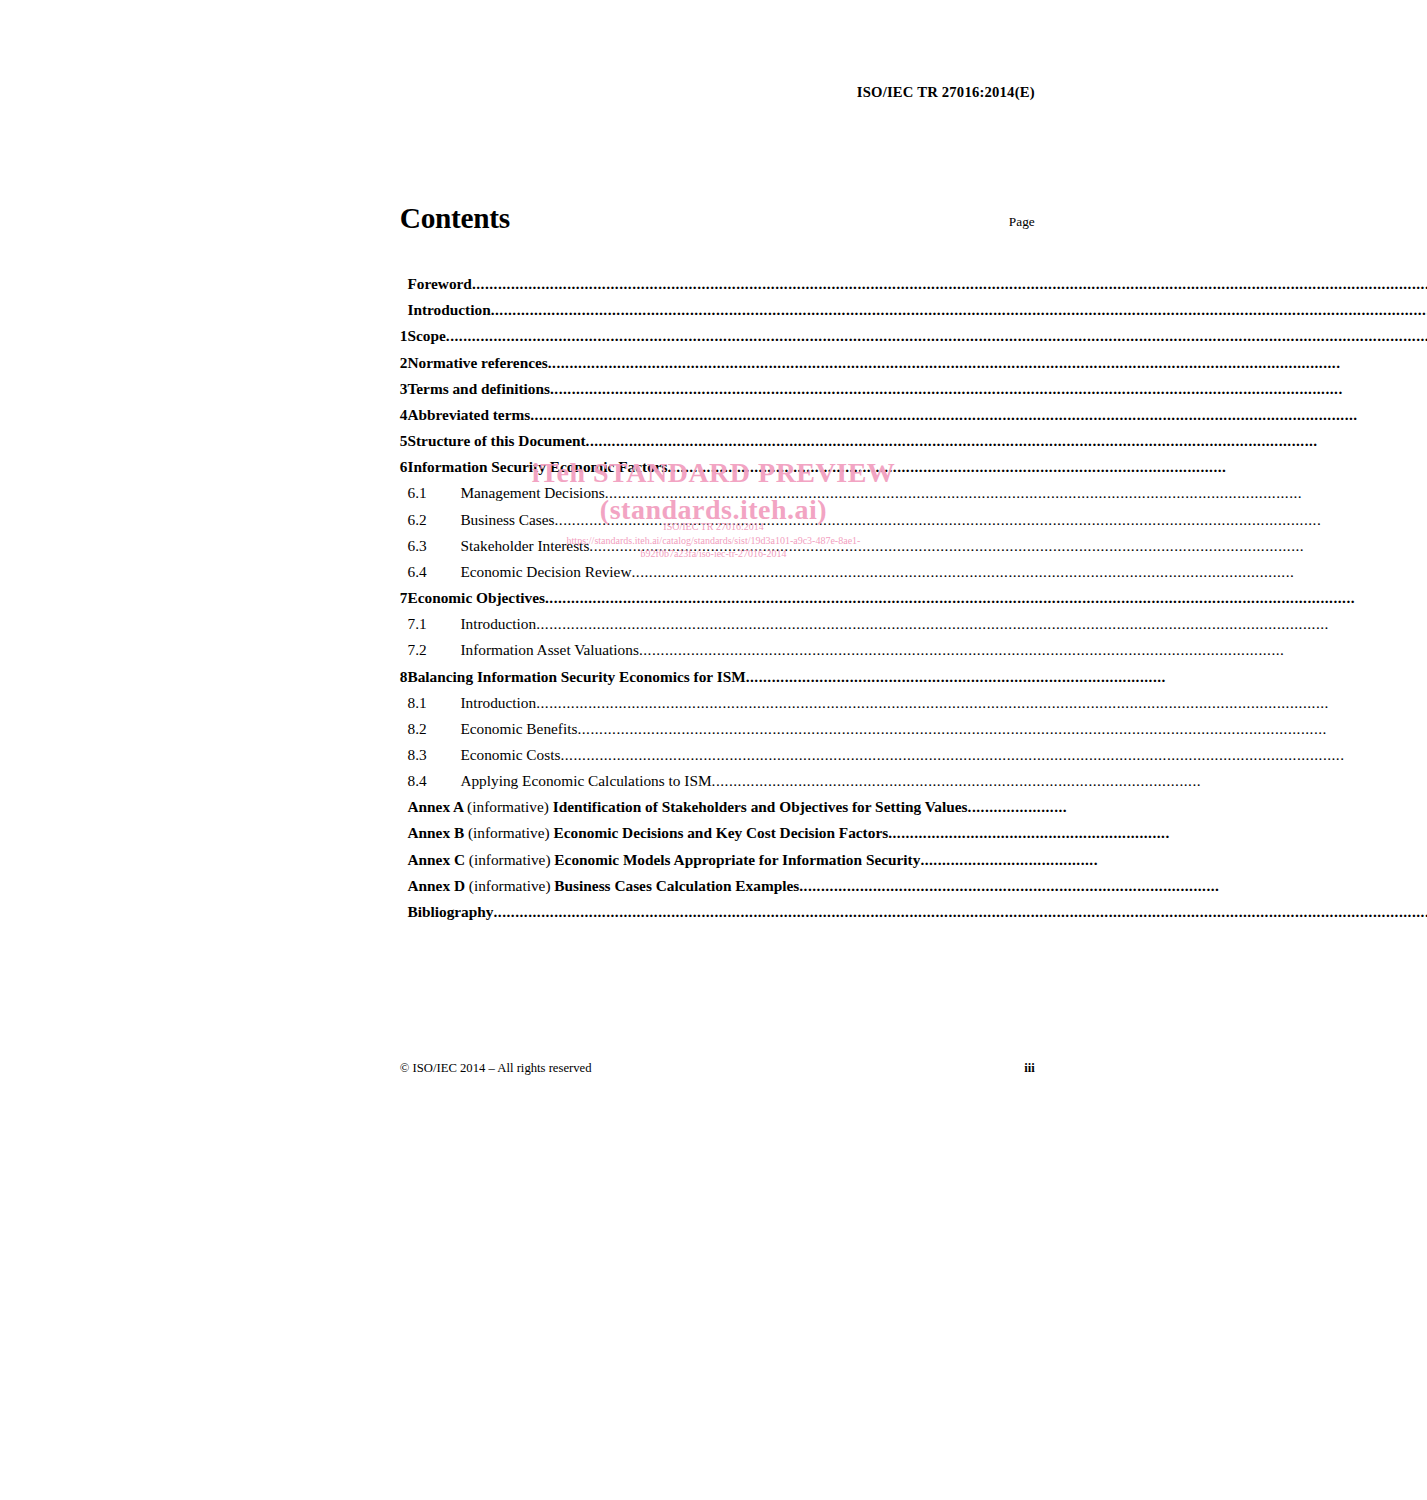ISO/IEC TR 27016:2014(E)
Page
Contents
| | Foreword ..................................................................................................................................................................................................................................... | iv |
| | Introduction .......................................................................................................................................................................................................................... | v |
| 1 | Scope ............................................................................................................................................................................................................................................. | 1 |
| 2 | Normative references ....................................................................................................................................................................................... | 1 |
| 3 | Terms and definitions ....................................................................................................................................................................................... | 1 |
| 4 | Abbreviated terms ............................................................................................................................................................................................... | 3 |
| 5 | Structure of this Document ......................................................................................................................................................................... | 3 |
| 6 | Information Security Economic Factors ................................................................................................................................. | 4 |
| | 6.1 Management Decisions ................................................................................................................................................................. | 4 |
| | 6.2 Business Cases ................................................................................................................................................................................. | 4 |
| | 6.3 Stakeholder Interests ..................................................................................................................................................................... | 7 |
| | 6.4 Economic Decision Review ......................................................................................................................................................... | 8 |
| 7 | Economic Objectives ........................................................................................................................................................................................... | 8 |
| | 7.1 Introduction ....................................................................................................................................................................................... | 8 |
| | 7.2 Information Asset Valuations ..................................................................................................................................................... | 8 |
| 8 | Balancing Information Security Economics for ISM ................................................................................................. | 10 |
| | 8.1 Introduction ....................................................................................................................................................................................... | 10 |
| | 8.2 Economic Benefits ............................................................................................................................................................................. | 11 |
| | 8.3 Economic Costs ..................................................................................................................................................................................... | 11 |
| | 8.4 Applying Economic Calculations to ISM ................................................................................................................. | 12 |
| | Annex A (informative) Identification of Stakeholders and Objectives for Setting Values ....................... | 17 |
| | Annex B (informative) Economic Decisions and Key Cost Decision Factors ................................................................. | 19 |
| | Annex C (informative) Economic Models Appropriate for Information Security ......................................... | 22 |
| | Annex D (informative) Business Cases Calculation Examples ................................................................................................. | 26 |
| | Bibliography ......................................................................................................................................................................................................................... | 31 |
iTeh STANDARD PREVIEW (standards.iteh.ai)
ISO/IEC TR 27016:2014
https://standards.iteh.ai/catalog/standards/sist/19d3a101-a9c3-487e-8ae1-
b92f0b7a23fa/iso-iec-tr-27016-2014
© ISO/IEC 2014 – All rights reserved iii